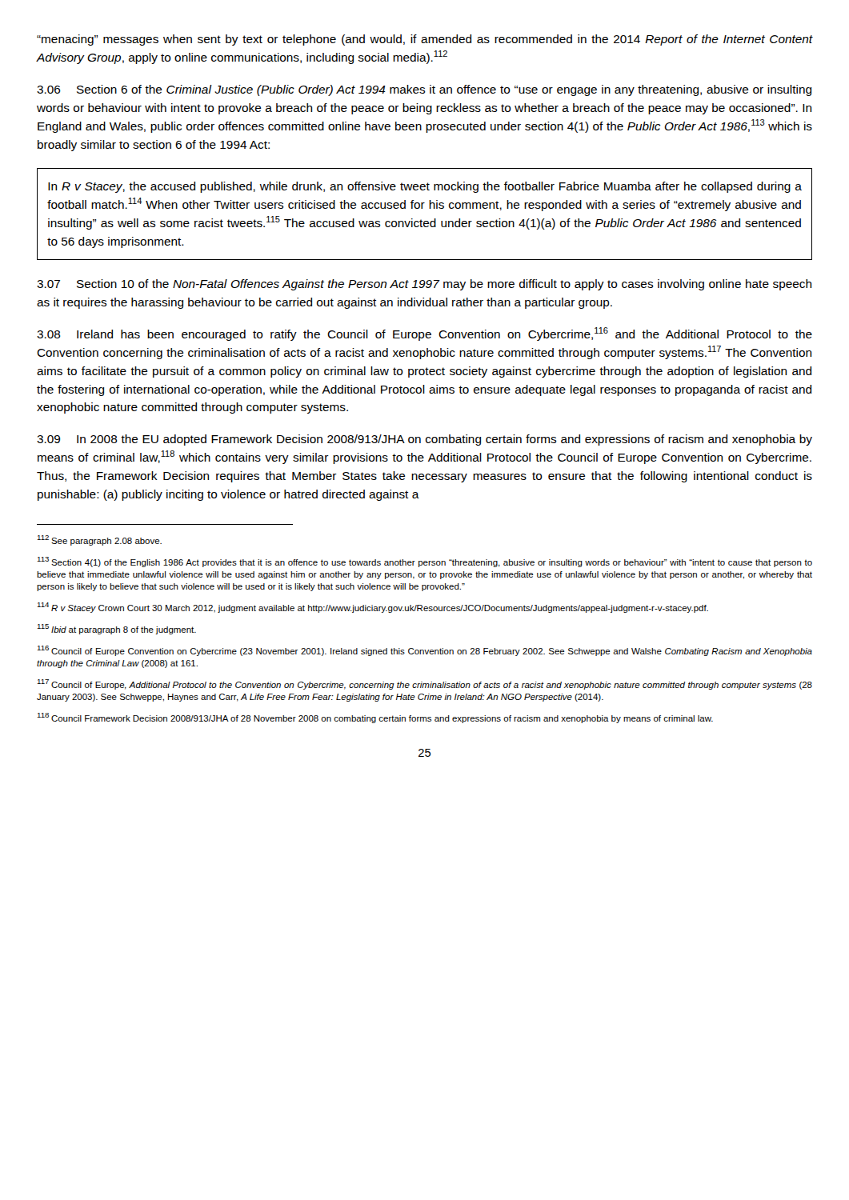“menacing” messages when sent by text or telephone (and would, if amended as recommended in the 2014 Report of the Internet Content Advisory Group, apply to online communications, including social media).112
3.06 Section 6 of the Criminal Justice (Public Order) Act 1994 makes it an offence to “use or engage in any threatening, abusive or insulting words or behaviour with intent to provoke a breach of the peace or being reckless as to whether a breach of the peace may be occasioned”. In England and Wales, public order offences committed online have been prosecuted under section 4(1) of the Public Order Act 1986,113 which is broadly similar to section 6 of the 1994 Act:
In R v Stacey, the accused published, while drunk, an offensive tweet mocking the footballer Fabrice Muamba after he collapsed during a football match.114 When other Twitter users criticised the accused for his comment, he responded with a series of “extremely abusive and insulting” as well as some racist tweets.115 The accused was convicted under section 4(1)(a) of the Public Order Act 1986 and sentenced to 56 days imprisonment.
3.07 Section 10 of the Non-Fatal Offences Against the Person Act 1997 may be more difficult to apply to cases involving online hate speech as it requires the harassing behaviour to be carried out against an individual rather than a particular group.
3.08 Ireland has been encouraged to ratify the Council of Europe Convention on Cybercrime,116 and the Additional Protocol to the Convention concerning the criminalisation of acts of a racist and xenophobic nature committed through computer systems.117 The Convention aims to facilitate the pursuit of a common policy on criminal law to protect society against cybercrime through the adoption of legislation and the fostering of international co-operation, while the Additional Protocol aims to ensure adequate legal responses to propaganda of racist and xenophobic nature committed through computer systems.
3.09 In 2008 the EU adopted Framework Decision 2008/913/JHA on combating certain forms and expressions of racism and xenophobia by means of criminal law,118 which contains very similar provisions to the Additional Protocol the Council of Europe Convention on Cybercrime. Thus, the Framework Decision requires that Member States take necessary measures to ensure that the following intentional conduct is punishable: (a) publicly inciting to violence or hatred directed against a
112 See paragraph 2.08 above.
113 Section 4(1) of the English 1986 Act provides that it is an offence to use towards another person “threatening, abusive or insulting words or behaviour” with “intent to cause that person to believe that immediate unlawful violence will be used against him or another by any person, or to provoke the immediate use of unlawful violence by that person or another, or whereby that person is likely to believe that such violence will be used or it is likely that such violence will be provoked.”
114 R v Stacey Crown Court 30 March 2012, judgment available at http://www.judiciary.gov.uk/Resources/JCO/Documents/Judgments/appeal-judgment-r-v-stacey.pdf.
115 Ibid at paragraph 8 of the judgment.
116 Council of Europe Convention on Cybercrime (23 November 2001). Ireland signed this Convention on 28 February 2002. See Schweppe and Walshe Combating Racism and Xenophobia through the Criminal Law (2008) at 161.
117 Council of Europe, Additional Protocol to the Convention on Cybercrime, concerning the criminalisation of acts of a racist and xenophobic nature committed through computer systems (28 January 2003). See Schweppe, Haynes and Carr, A Life Free From Fear: Legislating for Hate Crime in Ireland: An NGO Perspective (2014).
118 Council Framework Decision 2008/913/JHA of 28 November 2008 on combating certain forms and expressions of racism and xenophobia by means of criminal law.
25